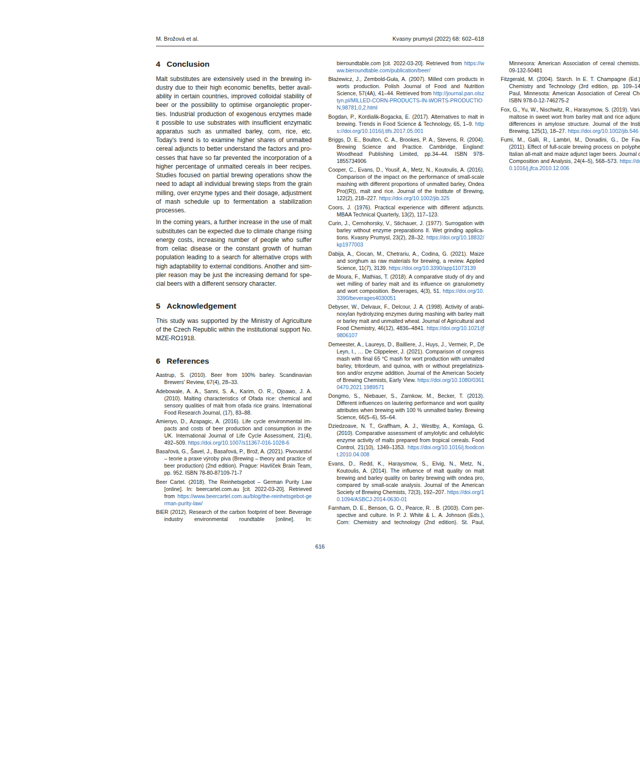M. Brožová et al.
Kvasny prumysl (2022) 68: 602–618
4 Conclusion
Malt substitutes are extensively used in the brewing industry due to their high economic benefits, better availability in certain countries, improved colloidal stability of beer or the possibility to optimise organoleptic properties. Industrial production of exogenous enzymes made it possible to use substrates with insufficient enzymatic apparatus such as unmalted barley, corn, rice, etc. Today's trend is to examine higher shares of unmalted cereal adjuncts to better understand the factors and processes that have so far prevented the incorporation of a higher percentage of unmalted cereals in beer recipes. Studies focused on partial brewing operations show the need to adapt all individual brewing steps from the grain milling, over enzyme types and their dosage, adjustment of mash schedule up to fermentation a stabilization processes.
In the coming years, a further increase in the use of malt substitutes can be expected due to climate change rising energy costs, increasing number of people who suffer from celiac disease or the constant growth of human population leading to a search for alternative crops with high adaptability to external conditions. Another and simpler reason may be just the increasing demand for special beers with a different sensory character.
5 Acknowledgement
This study was supported by the Ministry of Agriculture of the Czech Republic within the institutional support No. MZE-RO1918.
6 References
Aastrup, S. (2010). Beer from 100% barley. Scandinavian Brewers' Review, 67(4), 28–33.
Adebowale, A. A., Sanni, S. A., Karim, O. R., Ojoawo, J. A. (2010). Malting characteristics of Ofada rice: chemical and sensory qualities of malt from ofada rice grains. International Food Research Journal, (17), 83–88.
Amienyo, D., Azapagic, A. (2016). Life cycle environmental impacts and costs of beer production and consumption in the UK. International Journal of Life Cycle Assessment, 21(4), 492–509. https://doi.org/10.1007/s11367-016-1028-6
Basařová, G., Šavel, J., Basařová, P., Brož, A. (2021). Pivovarství – teorie a praxe výroby piva (Brewing – theory and practice of beer production) (2nd edition). Prague: Havlíček Brain Team, pp. 952. ISBN 78-80-87109-71-7
Beer Cartel. (2018). The Reinhetsgebot – German Purity Law [online]. In: beercartel.com.au [cit. 2022-03-20]. Retrieved from https://www.beercartel.com.au/blog/the-reinhetsgebot-german-purity-law/
BIER (2012). Research of the carbon footprint of beer. Beverage industry environmental roundtable [online]. In: bieroundtable.com [cit. 2022-03-20]. Retrieved from https://www.bieroundtable.com/publication/beer/
Błażewicz, J., Zembold-Guła, A. (2007). Milled corn products in worts production. Polish Journal of Food and Nutrition Science, 57(4A), 41–44. Retrieved from http://journal.pan.olsztyn.pl/MILLED-CORN-PRODUCTS-IN-WORTS-PRODUCTION,98781,0,2.html
Bogdan, P., Kordialik-Bogacka, E. (2017). Alternatives to malt in brewing. Trends in Food Science & Technology, 65, 1–9. https://doi.org/10.1016/j.tifs.2017.05.001
Briggs, D. E., Boulton, C. A., Brookes, P. A., Stevens, R. (2004). Brewing Science and Practice. Cambridge, England: Woodhead Publishing Limited, pp.34–44. ISBN 978-1855734906
Cooper, C., Evans, D., Yousif, A., Metz, N., Koutoulis, A. (2016). Comparison of the impact on the performance of small-scale mashing with different proportions of unmalted barley, Ondea Pro((R)), malt and rice. Journal of the Institute of Brewing, 122(2), 218–227. https://doi.org/10.1002/jib.325
Coors, J. (1976). Practical experience with different adjuncts. MBAA Technical Quarterly, 13(2), 117–123.
Curin, J., Cernohorsky, V., Stichauer, J. (1977). Surrogation with barley without enzyme preparations II. Wet grinding applications. Kvasny Prumysl, 23(2), 28–32. https://doi.org/10.18832/kp1977003
Dabija, A., Ciocan, M., Chetrariu, A., Codina, G. (2021). Maize and sorghum as raw materials for brewing, a review. Applied Science, 11(7), 3139. https://doi.org/10.3390/app11073139
de Moura, F., Mathias, T. (2018). A comparative study of dry and wet milling of barley malt and its influence on granulometry and wort composition. Beverages, 4(3), 51. https://doi.org/10.3390/beverages4030051
Debyser, W., Delvaux, F., Delcour, J. A. (1998). Activity of arabinoxylan hydrolyzing enzymes during mashing with barley malt or barley malt and unmalted wheat. Journal of Agricultural and Food Chemistry, 46(12), 4836–4841. https://doi.org/10.1021/jf9806107
Demeester, A., Laureys, D., Bailliere, J., Huys, J., Vermeir, P., De Leyn, I., … De Clippeleer, J. (2021). Comparison of congress mash with final 65 °C mash for wort production with unmalted barley, tritordeum, and quinoa, with or without pregelatinization and/or enzyme addition. Journal of the American Society of Brewing Chemists, Early View. https://doi.org/10.1080/03610470.2021.1989571
Dongmo, S., Niebauer, S., Zarnkow, M., Becker, T. (2013). Different influences on lautering performance and wort quality attributes when brewing with 100 % unmalted barley. Brewing Science, 66(5–6), 55–64.
Dziedzoave, N. T., Graffham, A. J., Westby, A., Komlaga, G. (2010). Comparative assessment of amylolytic and cellulolytic enzyme activity of malts prepared from tropical cereals. Food Control, 21(10), 1349–1353. https://doi.org/10.1016/j.foodcont.2010.04.008
Evans, D., Redd, K., Haraysmow, S., Elvig, N., Metz, N., Koutoulis, A. (2014). The influence of malt quality on malt brewing and barley quality on barley brewing with ondea pro, compared by small-scale analysis. Journal of the American Society of Brewing Chemists, 72(3), 192–207. https://doi.org/10.1094/ASBCJ-2014-0630-01
Farnham, D. E., Benson, G. O., Pearce, R. . B. (2003). Corn perspective and culture. In P. J. White & L. A. Johnson (Eds.), Corn: Chemistry and technology (2nd edition). St. Paul, Minnesora: American Association of cereal chemists. ISBN: 09-132-50481
Fitzgerald, M. (2004). Starch. In E. T. Champagne (Ed.), Rice: Chemistry and Technology (3rd edition, pp. 109–140). St. Paul, Minnesota: American Association of Cereal Chemists. ISBN 978-0-12-746275-2
Fox, G., Yu, W., Nischwitz, R., Harasymow, S. (2019). Variation in maltose in sweet wort from barley malt and rice adjuncts with differences in amylose structure. Journal of the Institute of Brewing, 125(1), 18–27. https://doi.org/10.1002/jib.546
Fumi, M., Galli, R., Lambri, M., Donadini, G., De Faveri, D. (2011). Effect of full-scale brewing process on polyphenols in Italian all-malt and maize adjunct lager beers. Journal of Food Composition and Analysis, 24(4–5), 568–573. https://doi.org/10.1016/j.jfca.2010.12.006
616